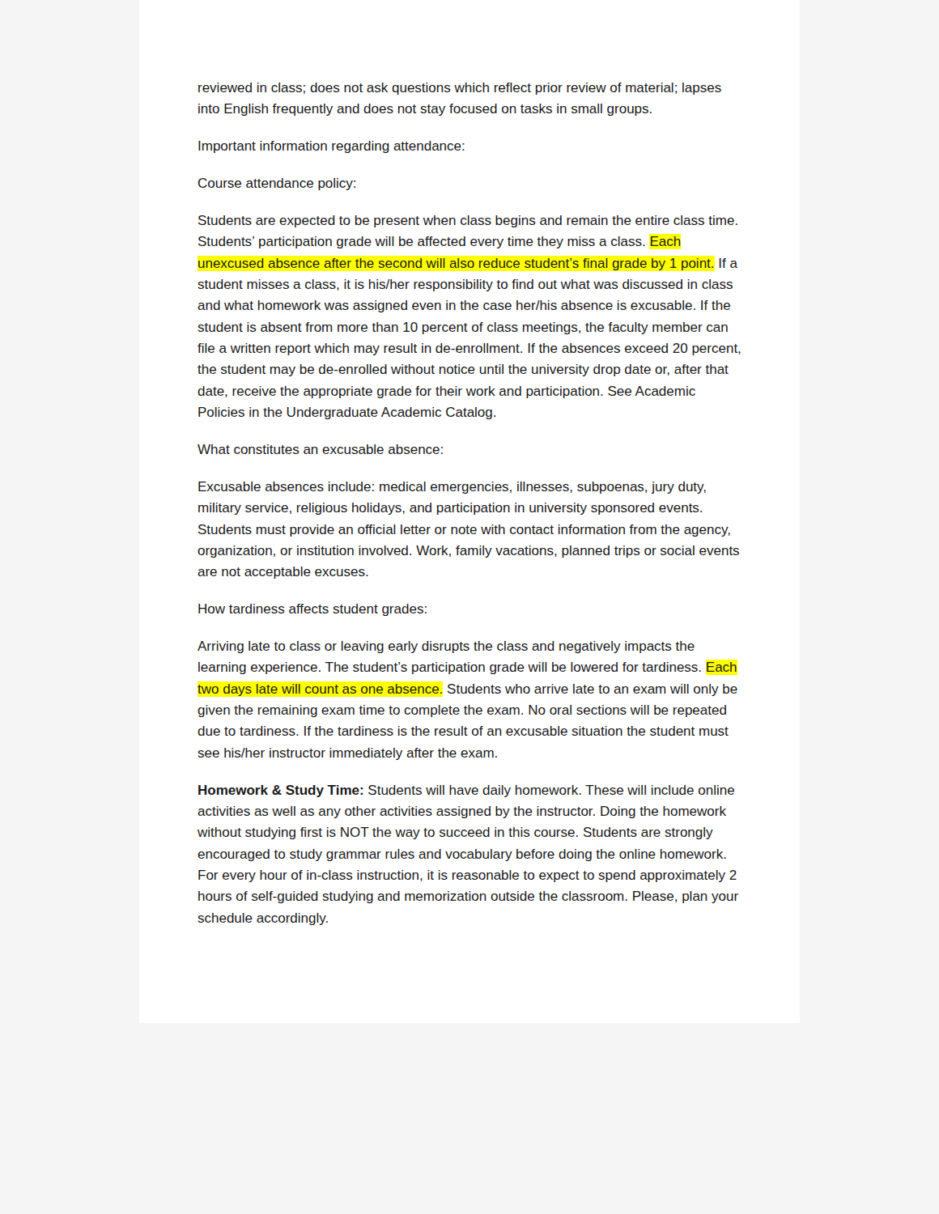reviewed in class; does not ask questions which reflect prior review of material; lapses into English frequently and does not stay focused on tasks in small groups.
Important information regarding attendance:
Course attendance policy:
Students are expected to be present when class begins and remain the entire class time. Students’ participation grade will be affected every time they miss a class. Each unexcused absence after the second will also reduce student’s final grade by 1 point. If a student misses a class, it is his/her responsibility to find out what was discussed in class and what homework was assigned even in the case her/his absence is excusable. If the student is absent from more than 10 percent of class meetings, the faculty member can file a written report which may result in de-enrollment. If the absences exceed 20 percent, the student may be de-enrolled without notice until the university drop date or, after that date, receive the appropriate grade for their work and participation. See Academic Policies in the Undergraduate Academic Catalog.
What constitutes an excusable absence:
Excusable absences include: medical emergencies, illnesses, subpoenas, jury duty, military service, religious holidays, and participation in university sponsored events. Students must provide an official letter or note with contact information from the agency, organization, or institution involved. Work, family vacations, planned trips or social events are not acceptable excuses.
How tardiness affects student grades:
Arriving late to class or leaving early disrupts the class and negatively impacts the learning experience. The student’s participation grade will be lowered for tardiness. Each two days late will count as one absence. Students who arrive late to an exam will only be given the remaining exam time to complete the exam. No oral sections will be repeated due to tardiness. If the tardiness is the result of an excusable situation the student must see his/her instructor immediately after the exam.
Homework & Study Time: Students will have daily homework. These will include online activities as well as any other activities assigned by the instructor. Doing the homework without studying first is NOT the way to succeed in this course. Students are strongly encouraged to study grammar rules and vocabulary before doing the online homework. For every hour of in-class instruction, it is reasonable to expect to spend approximately 2 hours of self-guided studying and memorization outside the classroom. Please, plan your schedule accordingly.